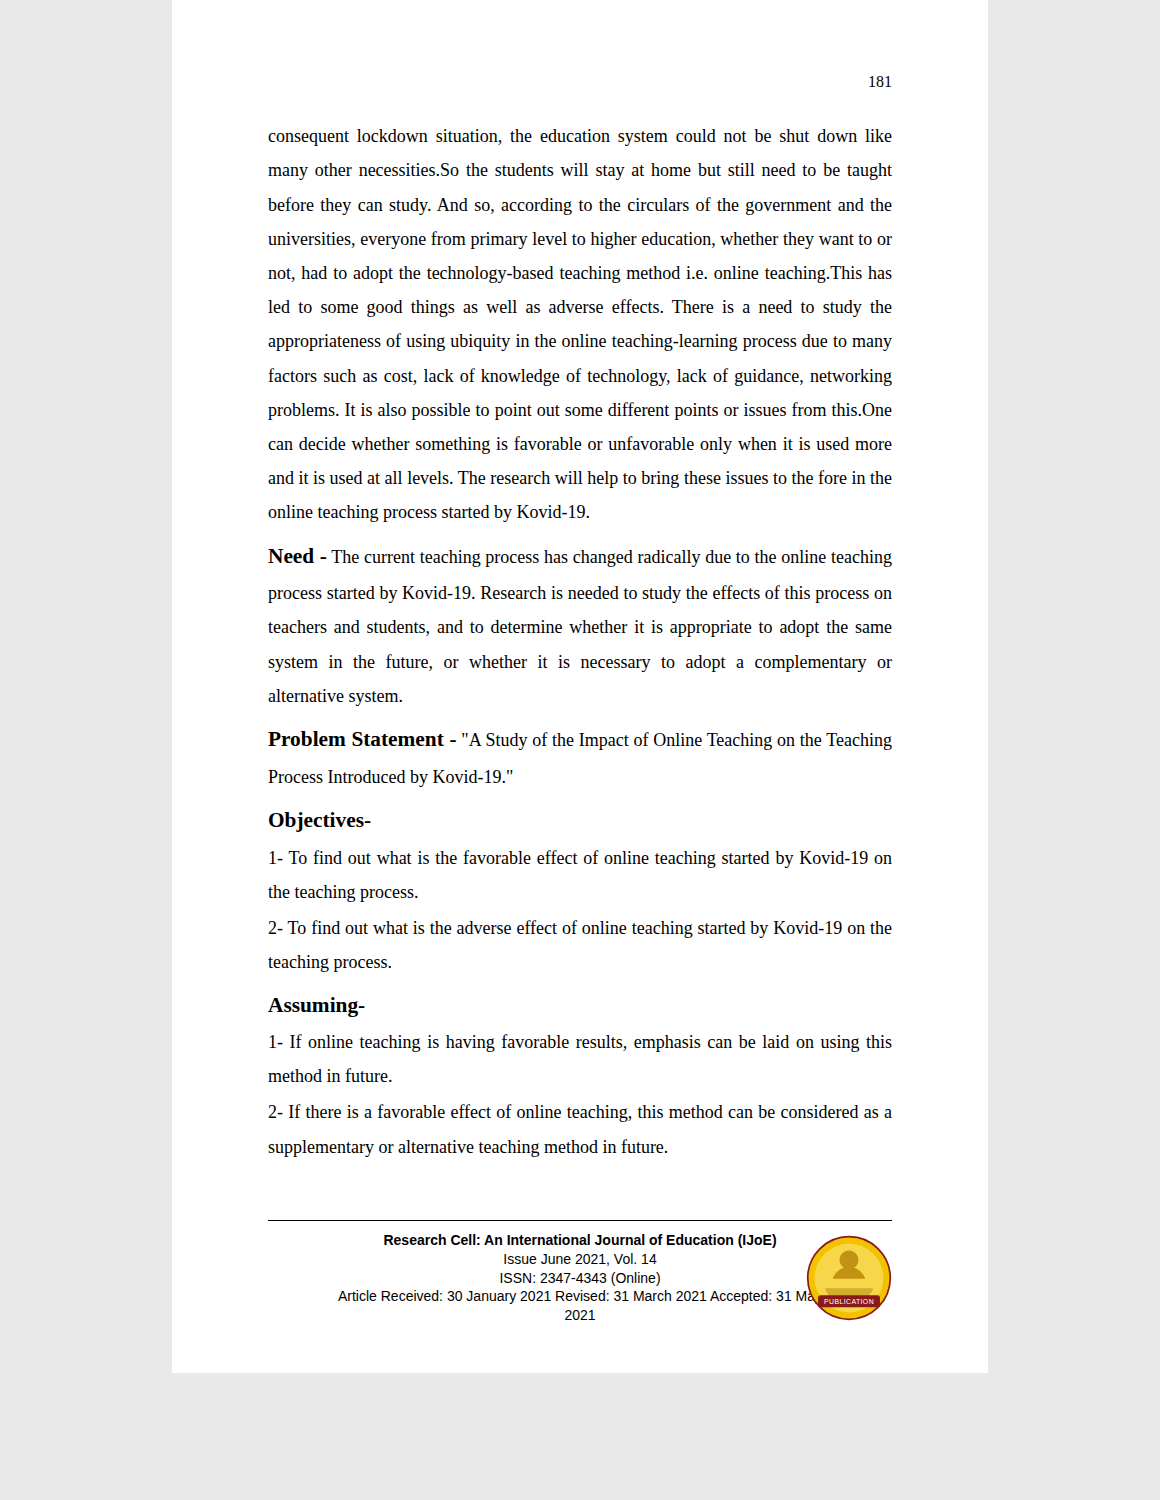181
consequent lockdown situation, the education system could not be shut down like many other necessities.So the students will stay at home but still need to be taught before they can study. And so, according to the circulars of the government and the universities, everyone from primary level to higher education, whether they want to or not, had to adopt the technology-based teaching method i.e. online teaching.This has led to some good things as well as adverse effects. There is a need to study the appropriateness of using ubiquity in the online teaching-learning process due to many factors such as cost, lack of knowledge of technology, lack of guidance, networking problems. It is also possible to point out some different points or issues from this.One can decide whether something is favorable or unfavorable only when it is used more and it is used at all levels. The research will help to bring these issues to the fore in the online teaching process started by Kovid-19.
Need - The current teaching process has changed radically due to the online teaching process started by Kovid-19. Research is needed to study the effects of this process on teachers and students, and to determine whether it is appropriate to adopt the same system in the future, or whether it is necessary to adopt a complementary or alternative system.
Problem Statement - "A Study of the Impact of Online Teaching on the Teaching Process Introduced by Kovid-19."
Objectives-
1- To find out what is the favorable effect of online teaching started by Kovid-19 on the teaching process.
2- To find out what is the adverse effect of online teaching started by Kovid-19 on the teaching process.
Assuming-
1- If online teaching is having favorable results, emphasis can be laid on using this method in future.
2- If there is a favorable effect of online teaching, this method can be considered as a supplementary or alternative teaching method in future.
Research Cell: An International Journal of Education (IJoE)
Issue June 2021, Vol. 14
ISSN: 2347-4343 (Online)
Article Received: 30 January 2021 Revised: 31 March 2021 Accepted: 31 May 2021
PUBLICATION